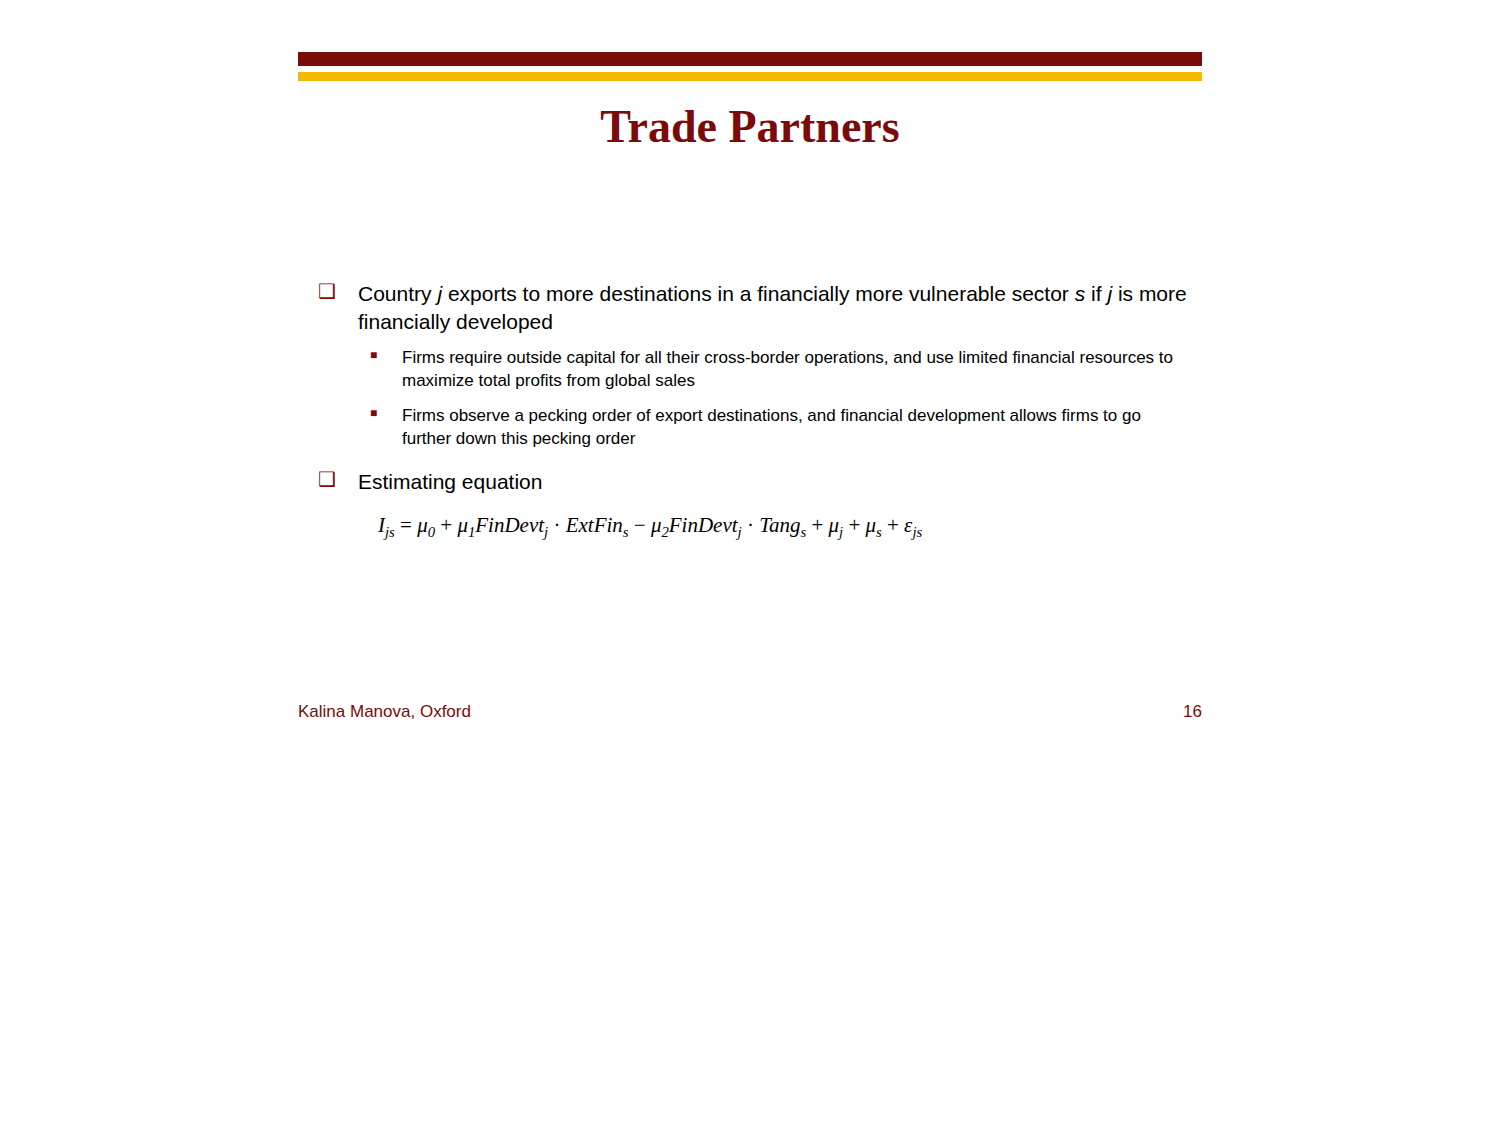Trade Partners
Country j exports to more destinations in a financially more vulnerable sector s if j is more financially developed
Firms require outside capital for all their cross-border operations, and use limited financial resources to maximize total profits from global sales
Firms observe a pecking order of export destinations, and financial development allows firms to go further down this pecking order
Estimating equation
Ijs = μ0 + μ1 FinDevtj · ExtFins − μ2 FinDevtj · Tangs + μj + μs + εjs
Kalina Manova, Oxford
16